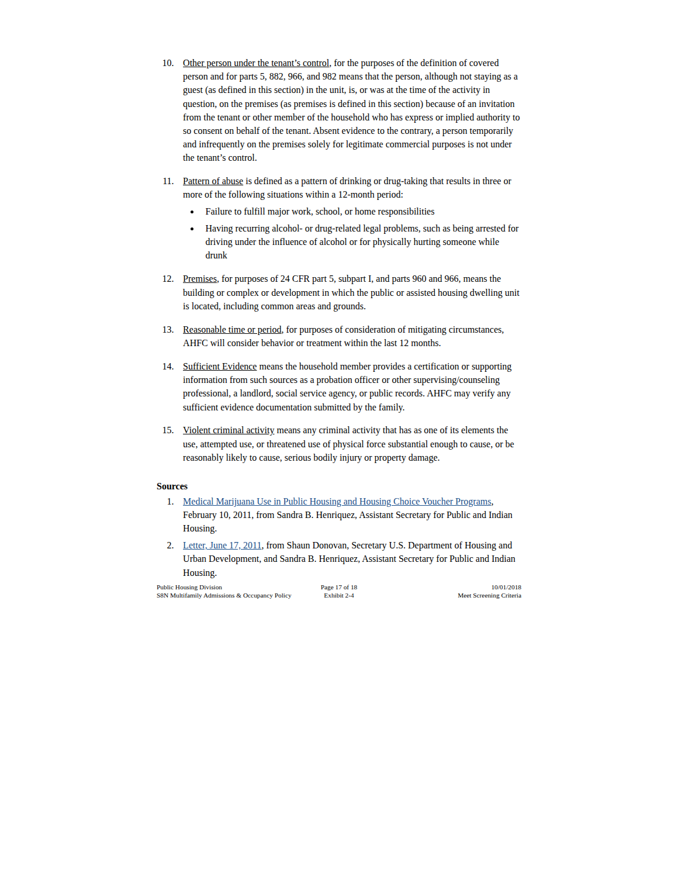Other person under the tenant’s control, for the purposes of the definition of covered person and for parts 5, 882, 966, and 982 means that the person, although not staying as a guest (as defined in this section) in the unit, is, or was at the time of the activity in question, on the premises (as premises is defined in this section) because of an invitation from the tenant or other member of the household who has express or implied authority to so consent on behalf of the tenant. Absent evidence to the contrary, a person temporarily and infrequently on the premises solely for legitimate commercial purposes is not under the tenant’s control.
Pattern of abuse is defined as a pattern of drinking or drug-taking that results in three or more of the following situations within a 12-month period:
Failure to fulfill major work, school, or home responsibilities
Having recurring alcohol- or drug-related legal problems, such as being arrested for driving under the influence of alcohol or for physically hurting someone while drunk
Premises, for purposes of 24 CFR part 5, subpart I, and parts 960 and 966, means the building or complex or development in which the public or assisted housing dwelling unit is located, including common areas and grounds.
Reasonable time or period, for purposes of consideration of mitigating circumstances, AHFC will consider behavior or treatment within the last 12 months.
Sufficient Evidence means the household member provides a certification or supporting information from such sources as a probation officer or other supervising/counseling professional, a landlord, social service agency, or public records. AHFC may verify any sufficient evidence documentation submitted by the family.
Violent criminal activity means any criminal activity that has as one of its elements the use, attempted use, or threatened use of physical force substantial enough to cause, or be reasonably likely to cause, serious bodily injury or property damage.
Sources
Medical Marijuana Use in Public Housing and Housing Choice Voucher Programs, February 10, 2011, from Sandra B. Henriquez, Assistant Secretary for Public and Indian Housing.
Letter, June 17, 2011, from Shaun Donovan, Secretary U.S. Department of Housing and Urban Development, and Sandra B. Henriquez, Assistant Secretary for Public and Indian Housing.
| Public Housing Division | Page 17 of 18 | 10/01/2018 |
| S8N Multifamily Admissions & Occupancy Policy | Exhibit 2-4 | Meet Screening Criteria |